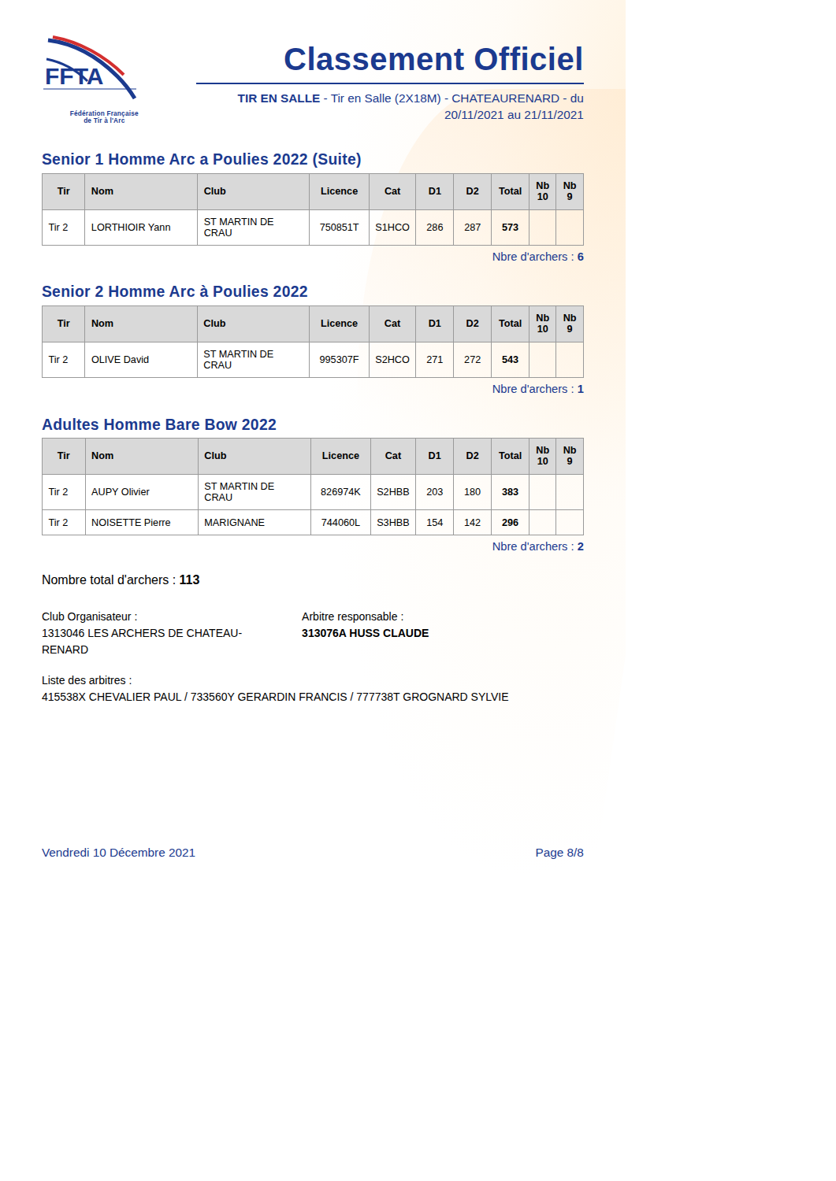FFTA
Fédération Française de Tir à l'Arc
Classement Officiel
TIR EN SALLE - Tir en Salle (2X18M) - CHATEAURENARD - du 20/11/2021 au 21/11/2021
Senior 1 Homme Arc a Poulies 2022 (Suite)
| Tir | Nom | Club | Licence | Cat | D1 | D2 | Total | Nb 10 | Nb 9 |
| --- | --- | --- | --- | --- | --- | --- | --- | --- | --- |
| Tir 2 | LORTHIOIR Yann | ST MARTIN DE CRAU | 750851T | S1HCO | 286 | 287 | 573 | | |
Nbre d'archers : 6
Senior 2 Homme Arc à Poulies 2022
| Tir | Nom | Club | Licence | Cat | D1 | D2 | Total | Nb 10 | Nb 9 |
| --- | --- | --- | --- | --- | --- | --- | --- | --- | --- |
| Tir 2 | OLIVE David | ST MARTIN DE CRAU | 995307F | S2HCO | 271 | 272 | 543 | | |
Nbre d'archers : 1
Adultes Homme Bare Bow 2022
| Tir | Nom | Club | Licence | Cat | D1 | D2 | Total | Nb 10 | Nb 9 |
| --- | --- | --- | --- | --- | --- | --- | --- | --- | --- |
| Tir 2 | AUPY Olivier | ST MARTIN DE CRAU | 826974K | S2HBB | 203 | 180 | 383 | | |
| Tir 2 | NOISETTE Pierre | MARIGNANE | 744060L | S3HBB | 154 | 142 | 296 | | |
Nbre d'archers : 2
Nombre total d'archers : 113
Club Organisateur :
1313046 LES ARCHERS DE CHATEAU-RENARD
Arbitre responsable :
313076A HUSS CLAUDE
Liste des arbitres :
415538X CHEVALIER PAUL / 733560Y GERARDIN FRANCIS / 777738T GROGNARD SYLVIE
Vendredi 10 Décembre 2021
Page 8/8